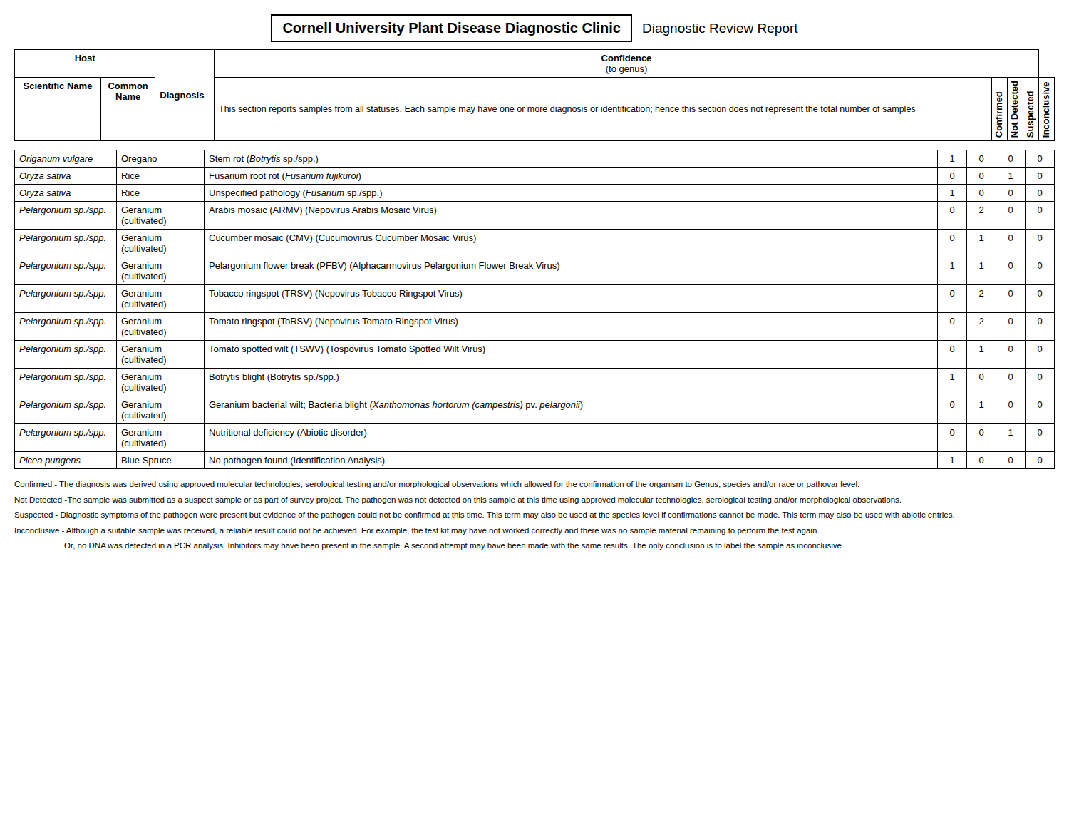Cornell University Plant Disease Diagnostic Clinic
Diagnostic Review Report
| Host | Diagnosis | Confidence (to genus) |
| --- | --- | --- |
| Scientific Name | Common Name | This section reports samples from all statuses. Each sample may have one or more diagnosis or identification; hence this section does not represent the total number of samples | Confirmed | Not Detected | Suspected | Inconclusive |
| Origanum vulgare | Oregano | Stem rot ( Botrytis sp./spp.) | 1 | 0 | 0 | 0 |
| Oryza sativa | Rice | Fusarium root rot ( Fusarium fujikuroi ) | 0 | 0 | 1 | 0 |
| Oryza sativa | Rice | Unspecified pathology ( Fusarium sp./spp.) | 1 | 0 | 0 | 0 |
| Pelargonium sp./spp. | Geranium (cultivated) | Arabis mosaic (ARMV) (Nepovirus Arabis Mosaic Virus) | 0 | 2 | 0 | 0 |
| Pelargonium sp./spp. | Geranium (cultivated) | Cucumber mosaic (CMV) (Cucumovirus Cucumber Mosaic Virus) | 0 | 1 | 0 | 0 |
| Pelargonium sp./spp. | Geranium (cultivated) | Pelargonium flower break (PFBV) (Alphacarmovirus Pelargonium Flower Break Virus) | 1 | 1 | 0 | 0 |
| Pelargonium sp./spp. | Geranium (cultivated) | Tobacco ringspot (TRSV) (Nepovirus Tobacco Ringspot Virus) | 0 | 2 | 0 | 0 |
| Pelargonium sp./spp. | Geranium (cultivated) | Tomato ringspot (ToRSV) (Nepovirus Tomato Ringspot Virus) | 0 | 2 | 0 | 0 |
| Pelargonium sp./spp. | Geranium (cultivated) | Tomato spotted wilt (TSWV) (Tospovirus Tomato Spotted Wilt Virus) | 0 | 1 | 0 | 0 |
| Pelargonium sp./spp. | Geranium (cultivated) | Botrytis blight (Botrytis sp./spp.) | 1 | 0 | 0 | 0 |
| Pelargonium sp./spp. | Geranium (cultivated) | Geranium bacterial wilt; Bacteria blight ( Xanthomonas hortorum (campestris) pv. pelargonii ) | 0 | 1 | 0 | 0 |
| Pelargonium sp./spp. | Geranium (cultivated) | Nutritional deficiency (Abiotic disorder) | 0 | 0 | 1 | 0 |
| Picea pungens | Blue Spruce | No pathogen found (Identification Analysis) | 1 | 0 | 0 | 0 |
Confirmed - The diagnosis was derived using approved molecular technologies, serological testing and/or morphological observations which allowed for the confirmation of the organism to Genus, species and/or race or pathovar level.
Not Detected -The sample was submitted as a suspect sample or as part of survey project. The pathogen was not detected on this sample at this time using approved molecular technologies, serological testing and/or morphological observations.
Suspected - Diagnostic symptoms of the pathogen were present but evidence of the pathogen could not be confirmed at this time. This term may also be used at the species level if confirmations cannot be made. This term may also be used with abiotic entries.
Inconclusive - Although a suitable sample was received, a reliable result could not be achieved. For example, the test kit may have not worked correctly and there was no sample material remaining to perform the test again.
Or, no DNA was detected in a PCR analysis. Inhibitors may have been present in the sample. A second attempt may have been made with the same results. The only conclusion is to label the sample as inconclusive.